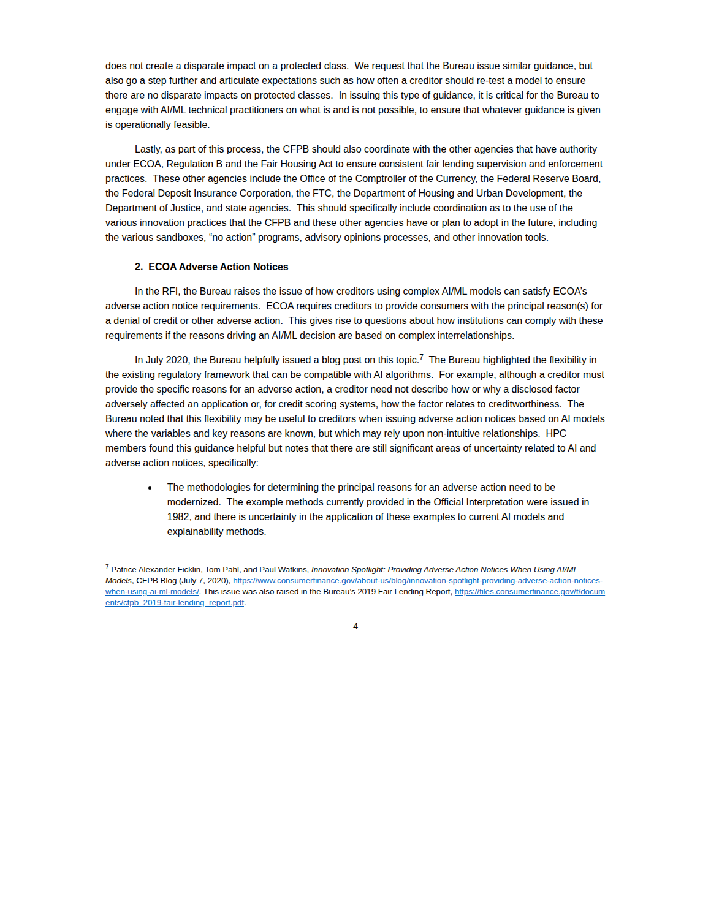does not create a disparate impact on a protected class. We request that the Bureau issue similar guidance, but also go a step further and articulate expectations such as how often a creditor should re-test a model to ensure there are no disparate impacts on protected classes. In issuing this type of guidance, it is critical for the Bureau to engage with AI/ML technical practitioners on what is and is not possible, to ensure that whatever guidance is given is operationally feasible.
Lastly, as part of this process, the CFPB should also coordinate with the other agencies that have authority under ECOA, Regulation B and the Fair Housing Act to ensure consistent fair lending supervision and enforcement practices. These other agencies include the Office of the Comptroller of the Currency, the Federal Reserve Board, the Federal Deposit Insurance Corporation, the FTC, the Department of Housing and Urban Development, the Department of Justice, and state agencies. This should specifically include coordination as to the use of the various innovation practices that the CFPB and these other agencies have or plan to adopt in the future, including the various sandboxes, “no action” programs, advisory opinions processes, and other innovation tools.
2. ECOA Adverse Action Notices
In the RFI, the Bureau raises the issue of how creditors using complex AI/ML models can satisfy ECOA’s adverse action notice requirements. ECOA requires creditors to provide consumers with the principal reason(s) for a denial of credit or other adverse action. This gives rise to questions about how institutions can comply with these requirements if the reasons driving an AI/ML decision are based on complex interrelationships.
In July 2020, the Bureau helpfully issued a blog post on this topic.7 The Bureau highlighted the flexibility in the existing regulatory framework that can be compatible with AI algorithms. For example, although a creditor must provide the specific reasons for an adverse action, a creditor need not describe how or why a disclosed factor adversely affected an application or, for credit scoring systems, how the factor relates to creditworthiness. The Bureau noted that this flexibility may be useful to creditors when issuing adverse action notices based on AI models where the variables and key reasons are known, but which may rely upon non-intuitive relationships. HPC members found this guidance helpful but notes that there are still significant areas of uncertainty related to AI and adverse action notices, specifically:
The methodologies for determining the principal reasons for an adverse action need to be modernized. The example methods currently provided in the Official Interpretation were issued in 1982, and there is uncertainty in the application of these examples to current AI models and explainability methods.
7 Patrice Alexander Ficklin, Tom Pahl, and Paul Watkins, Innovation Spotlight: Providing Adverse Action Notices When Using AI/ML Models, CFPB Blog (July 7, 2020), https://www.consumerfinance.gov/about-us/blog/innovation-spotlight-providing-adverse-action-notices-when-using-ai-ml-models/. This issue was also raised in the Bureau’s 2019 Fair Lending Report, https://files.consumerfinance.gov/f/documents/cfpb_2019-fair-lending_report.pdf.
4